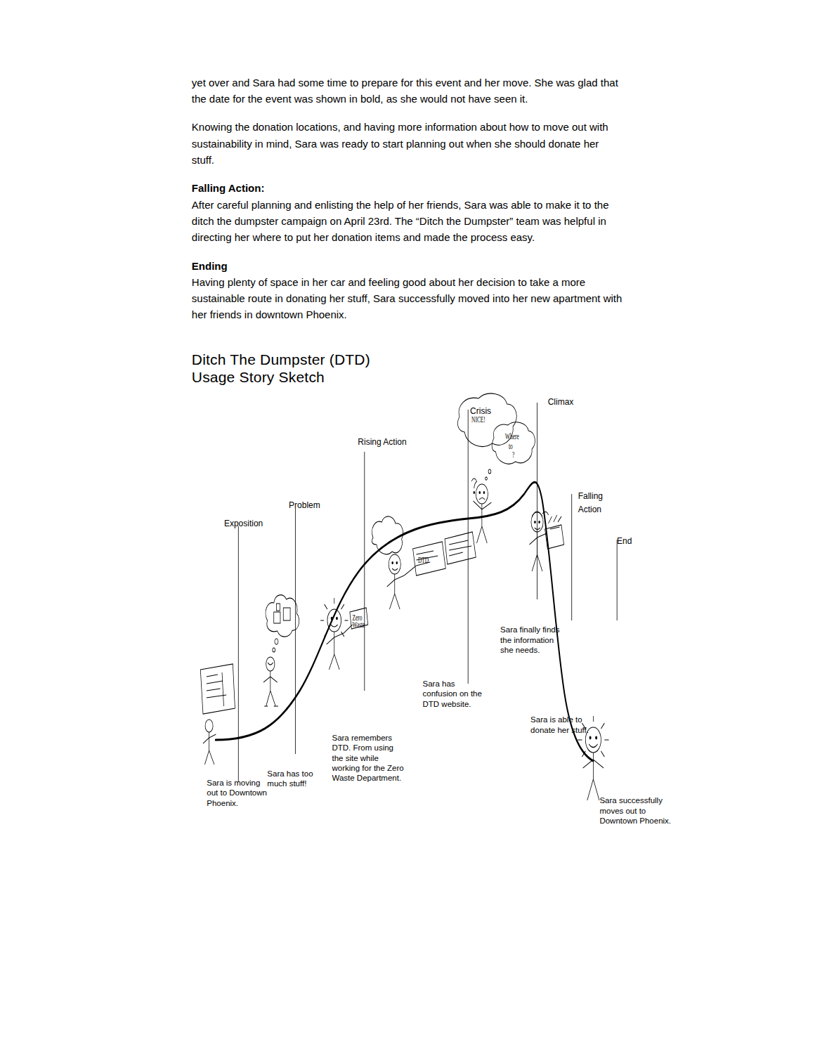yet over and Sara had some time to prepare for this event and her move. She was glad that the date for the event was shown in bold, as she would not have seen it.
Knowing the donation locations, and having more information about how to move out with sustainability in mind, Sara was ready to start planning out when she should donate her stuff.
Falling Action:
After careful planning and enlisting the help of her friends, Sara was able to make it to the ditch the dumpster campaign on April 23rd. The “Ditch the Dumpster” team was helpful in directing her where to put her donation items and made the process easy.
Ending
Having plenty of space in her car and feeling good about her decision to take a more sustainable route in donating her stuff, Sara successfully moved into her new apartment with her friends in downtown Phoenix.
Ditch The Dumpster (DTD)
Usage Story Sketch
Zero Waste DTD NICE! Where to ?
Exposition
Problem
Rising Action
Crisis
Climax
Falling Action
End
Sara is moving
out to Downtown
Phoenix.
Sara has too
much stuff!
Sara remembers
DTD. From using
the site while
working for the Zero
Waste Department.
Sara has
confusion on the
DTD website.
Sara finally finds
the information
she needs.
Sara is able to
donate her stuff.
Sara successfully
moves out to
Downtown Phoenix.